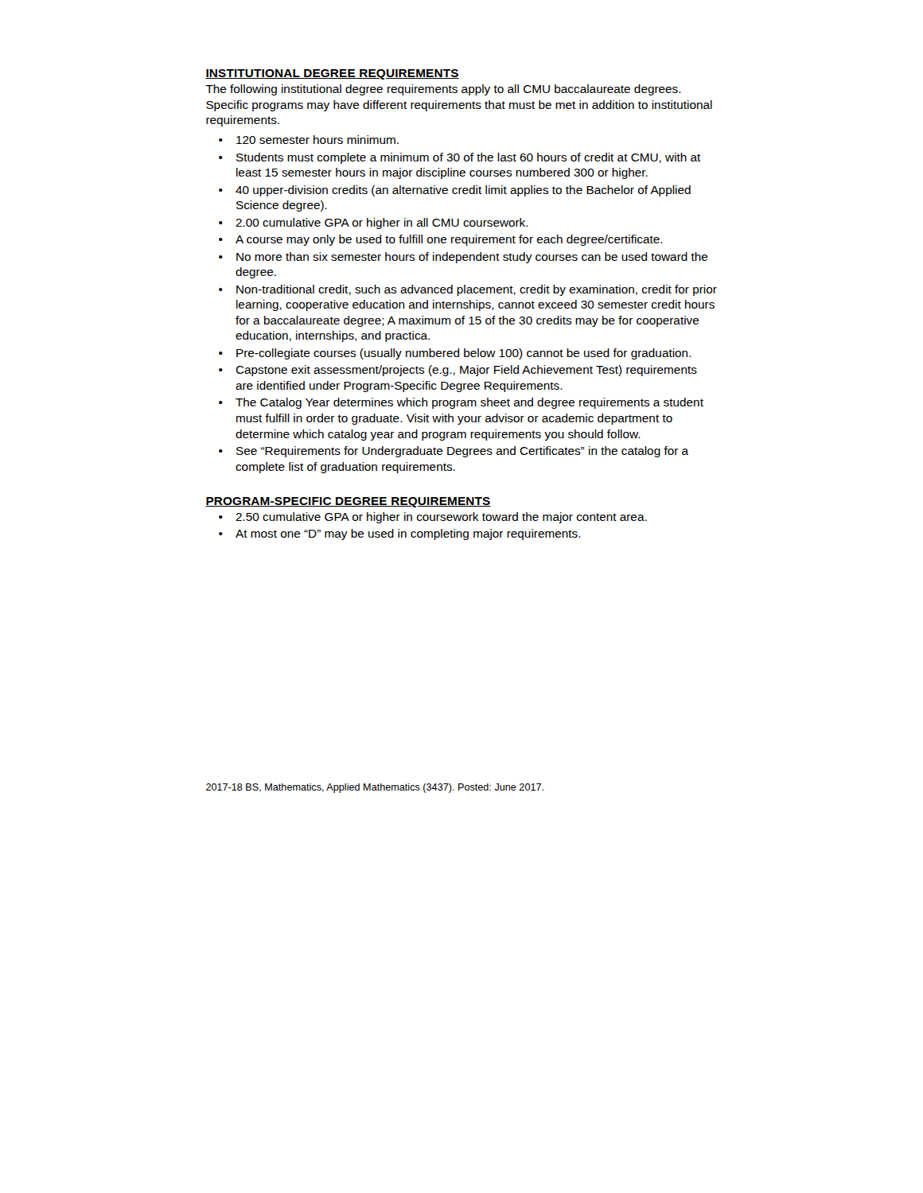INSTITUTIONAL DEGREE REQUIREMENTS
The following institutional degree requirements apply to all CMU baccalaureate degrees. Specific programs may have different requirements that must be met in addition to institutional requirements.
120 semester hours minimum.
Students must complete a minimum of 30 of the last 60 hours of credit at CMU, with at least 15 semester hours in major discipline courses numbered 300 or higher.
40 upper-division credits (an alternative credit limit applies to the Bachelor of Applied Science degree).
2.00 cumulative GPA or higher in all CMU coursework.
A course may only be used to fulfill one requirement for each degree/certificate.
No more than six semester hours of independent study courses can be used toward the degree.
Non-traditional credit, such as advanced placement, credit by examination, credit for prior learning, cooperative education and internships, cannot exceed 30 semester credit hours for a baccalaureate degree; A maximum of 15 of the 30 credits may be for cooperative education, internships, and practica.
Pre-collegiate courses (usually numbered below 100) cannot be used for graduation.
Capstone exit assessment/projects (e.g., Major Field Achievement Test) requirements are identified under Program-Specific Degree Requirements.
The Catalog Year determines which program sheet and degree requirements a student must fulfill in order to graduate. Visit with your advisor or academic department to determine which catalog year and program requirements you should follow.
See “Requirements for Undergraduate Degrees and Certificates” in the catalog for a complete list of graduation requirements.
PROGRAM-SPECIFIC DEGREE REQUIREMENTS
2.50 cumulative GPA or higher in coursework toward the major content area.
At most one “D” may be used in completing major requirements.
2017-18 BS, Mathematics, Applied Mathematics (3437). Posted: June 2017.